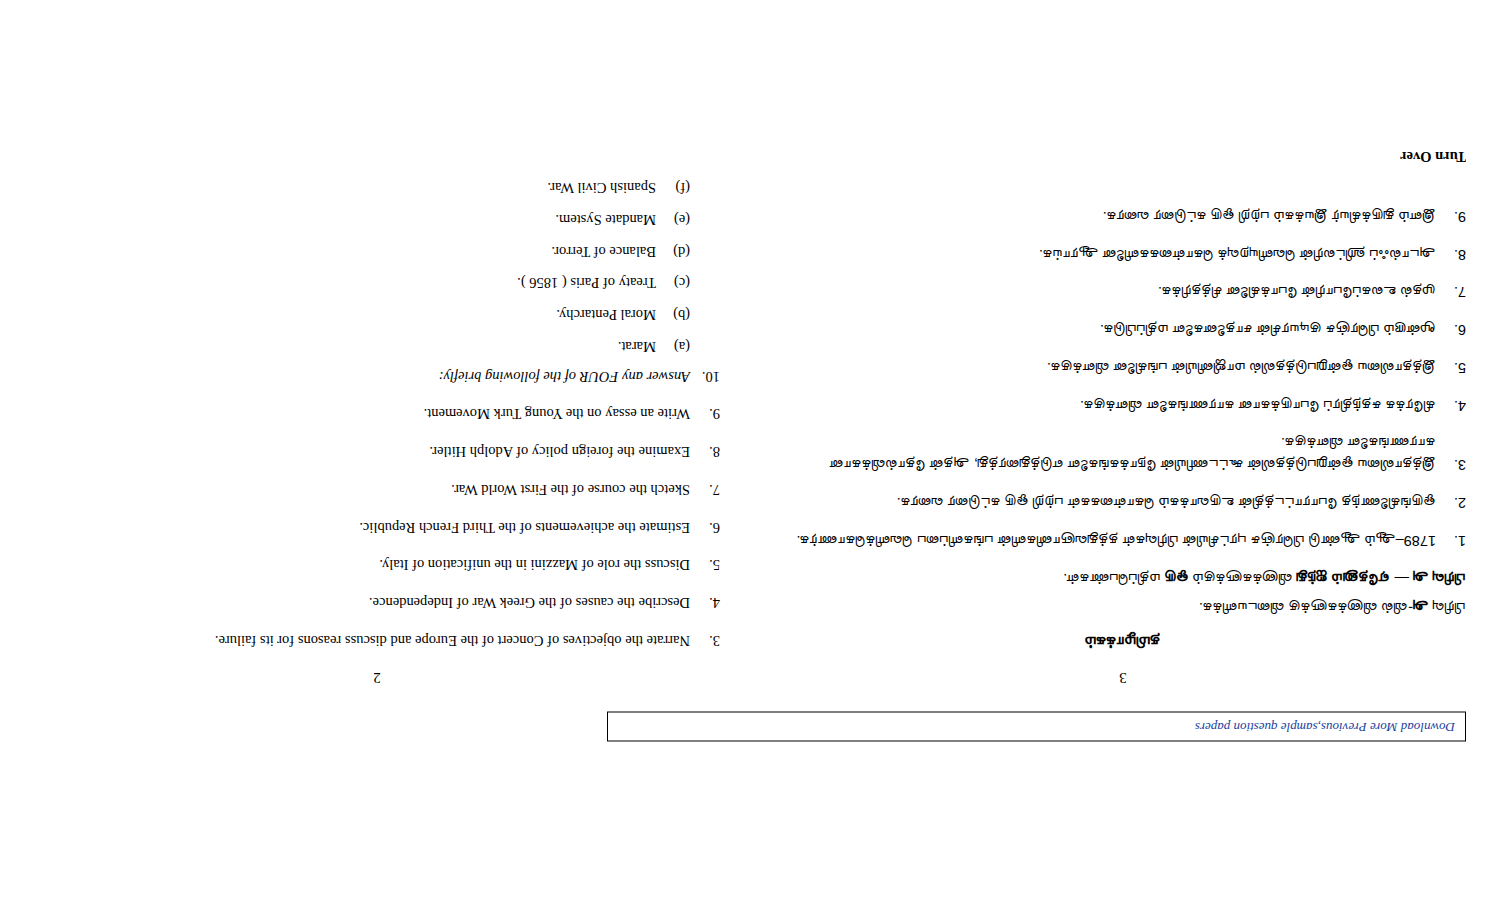Download More Previous,sample question papers
3
தமிழாக்கம்
பிரிவு அ-வில் வினாக்களுக்கு விடையளிக்க.
பிரிவு அ — ஏதேனும் ஐந்து வினாக்களுக்கும் ஒரு மதிப்பெண்கள்.
1. 1789–ஆம் ஆண்டு பிரெஞ்சு புரட்சியின் பிரிவுகள் தத்துவஞானிகளின் பங்களிப்பை வெளிக்கொணர்க.
2. ஒருங்கிணைந்த போராட்டத்தின் உருவாக்கம் கொள்கைகள் பற்றி ஒரு கட்டுரை வரைக.
3. இத்தாலியை ஒன்றுபடுத்தலின் கூட்டணியின் நோக்கங்களை எடுத்துரைத்து, அதன் தோல்விக்கான காரணங்களை விளக்குக.
4. கிரேக்க சுதந்திரப் போருக்கான காரணங்களை விளக்குக.
5. இத்தாலியை ஒன்றுபடுத்தலில் மாஜினியின் பங்கினை விளக்குக.
6. மூன்றாம் பிரெஞ்சு குடியரசின் சாதனைகளை மதிப்பிடுக.
7. முதல் உலகப்போரின் போக்கினை சித்தரிக்க.
8. அடால்ஃப் ஹிட்லரின் வெளியுறவுக் கொள்கைகளினை ஆராய்க.
9. இளம் துருக்கியர் இயக்கம் பற்றி ஒரு கட்டுரை வரைக.
Turn Over
2
3. Narrate the objectives of Concert of the Europe and discuss reasons for its failure.
4. Describe the causes of the Greek War of Independence.
5. Discuss the role of Mazzini in the unification of Italy.
6. Estimate the achievements of the Third French Republic.
7. Sketch the course of the First World War.
8. Examine the foreign policy of Adolph Hitler.
9. Write an essay on the Young Turk Movement.
10. Answer any FOUR of the following briefly:
(a) Marat.
(b) Moral Pentarchy.
(c) Treaty of Paris ( 1856 ).
(d) Balance of Terror.
(e) Mandate System.
(f) Spanish Civil War.